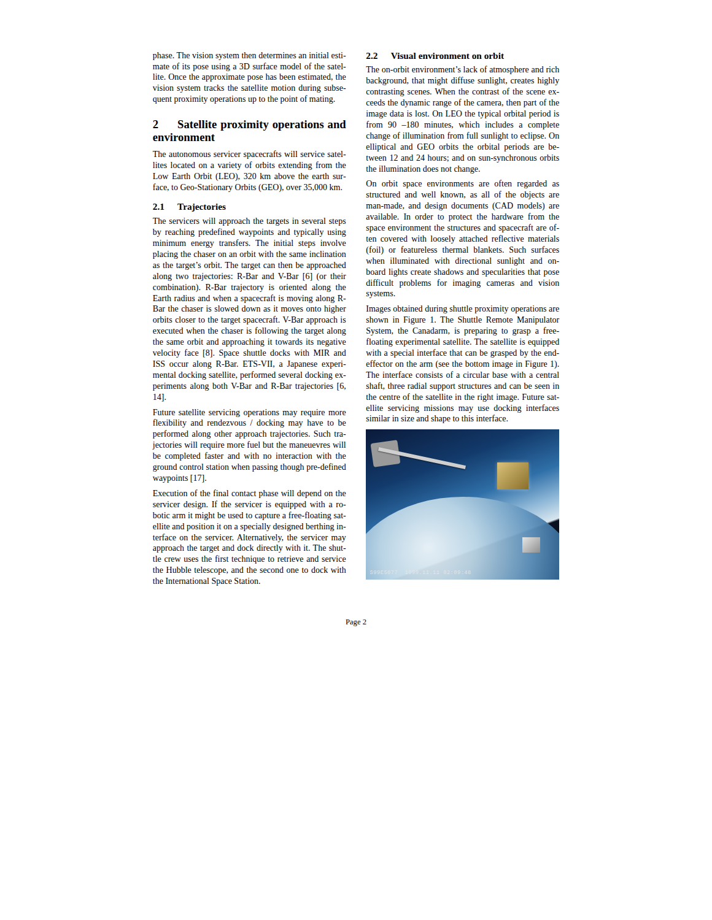phase. The vision system then determines an initial estimate of its pose using a 3D surface model of the satellite. Once the approximate pose has been estimated, the vision system tracks the satellite motion during subsequent proximity operations up to the point of mating.
2 Satellite proximity operations and environment
The autonomous servicer spacecrafts will service satellites located on a variety of orbits extending from the Low Earth Orbit (LEO), 320 km above the earth surface, to Geo-Stationary Orbits (GEO), over 35,000 km.
2.1 Trajectories
The servicers will approach the targets in several steps by reaching predefined waypoints and typically using minimum energy transfers. The initial steps involve placing the chaser on an orbit with the same inclination as the target’s orbit. The target can then be approached along two trajectories: R-Bar and V-Bar [6] (or their combination). R-Bar trajectory is oriented along the Earth radius and when a spacecraft is moving along R-Bar the chaser is slowed down as it moves onto higher orbits closer to the target spacecraft. V-Bar approach is executed when the chaser is following the target along the same orbit and approaching it towards its negative velocity face [8]. Space shuttle docks with MIR and ISS occur along R-Bar. ETS-VII, a Japanese experimental docking satellite, performed several docking experiments along both V-Bar and R-Bar trajectories [6, 14].
Future satellite servicing operations may require more flexibility and rendezvous / docking may have to be performed along other approach trajectories. Such trajectories will require more fuel but the maneuevres will be completed faster and with no interaction with the ground control station when passing though pre-defined waypoints [17].
Execution of the final contact phase will depend on the servicer design. If the servicer is equipped with a robotic arm it might be used to capture a free-floating satellite and position it on a specially designed berthing interface on the servicer. Alternatively, the servicer may approach the target and dock directly with it. The shuttle crew uses the first technique to retrieve and service the Hubble telescope, and the second one to dock with the International Space Station.
2.2 Visual environment on orbit
The on-orbit environment’s lack of atmosphere and rich background, that might diffuse sunlight, creates highly contrasting scenes. When the contrast of the scene exceeds the dynamic range of the camera, then part of the image data is lost. On LEO the typical orbital period is from 90 –180 minutes, which includes a complete change of illumination from full sunlight to eclipse. On elliptical and GEO orbits the orbital periods are between 12 and 24 hours; and on sun-synchronous orbits the illumination does not change.
On orbit space environments are often regarded as structured and well known, as all of the objects are man-made, and design documents (CAD models) are available. In order to protect the hardware from the space environment the structures and spacecraft are often covered with loosely attached reflective materials (foil) or featureless thermal blankets. Such surfaces when illuminated with directional sunlight and on-board lights create shadows and specularities that pose difficult problems for imaging cameras and vision systems.
Images obtained during shuttle proximity operations are shown in Figure 1. The Shuttle Remote Manipulator System, the Canadarm, is preparing to grasp a free-floating experimental satellite. The satellite is equipped with a special interface that can be grasped by the end-effector on the arm (see the bottom image in Figure 1). The interface consists of a circular base with a central shaft, three radial support structures and can be seen in the centre of the satellite in the right image. Future satellite servicing missions may use docking interfaces similar in size and shape to this interface.
S99E5077 1999.11.11 02:09:48
Page 2